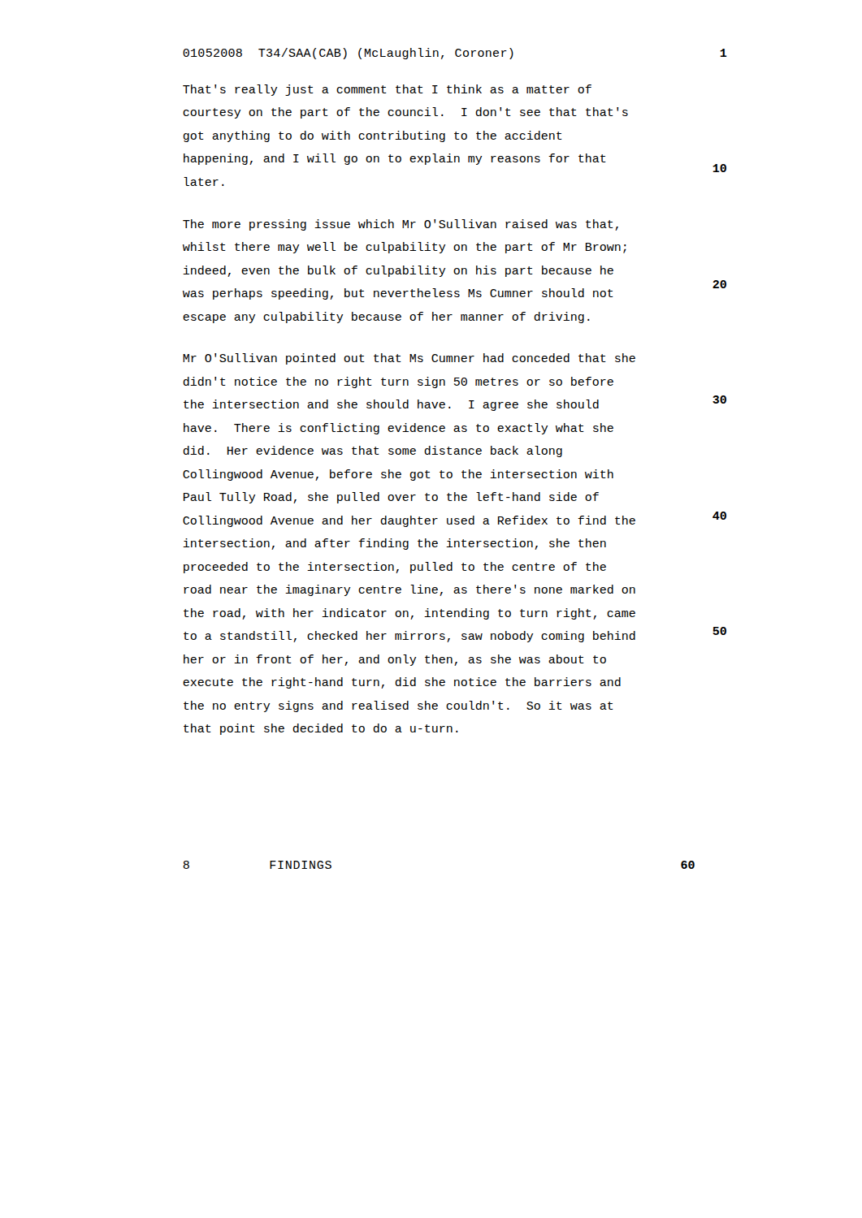1 10 20 30 40 50
01052008 T34/SAA(CAB) (McLaughlin, Coroner)
That's really just a comment that I think as a matter of courtesy on the part of the council. I don't see that that's got anything to do with contributing to the accident happening, and I will go on to explain my reasons for that later.
The more pressing issue which Mr O'Sullivan raised was that, whilst there may well be culpability on the part of Mr Brown; indeed, even the bulk of culpability on his part because he was perhaps speeding, but nevertheless Ms Cumner should not escape any culpability because of her manner of driving.
Mr O'Sullivan pointed out that Ms Cumner had conceded that she didn't notice the no right turn sign 50 metres or so before the intersection and she should have. I agree she should have. There is conflicting evidence as to exactly what she did. Her evidence was that some distance back along Collingwood Avenue, before she got to the intersection with Paul Tully Road, she pulled over to the left-hand side of Collingwood Avenue and her daughter used a Refidex to find the intersection, and after finding the intersection, she then proceeded to the intersection, pulled to the centre of the road near the imaginary centre line, as there's none marked on the road, with her indicator on, intending to turn right, came to a standstill, checked her mirrors, saw nobody coming behind her or in front of her, and only then, as she was about to execute the right-hand turn, did she notice the barriers and the no entry signs and realised she couldn't. So it was at that point she decided to do a u-turn.
8 FINDINGS 60